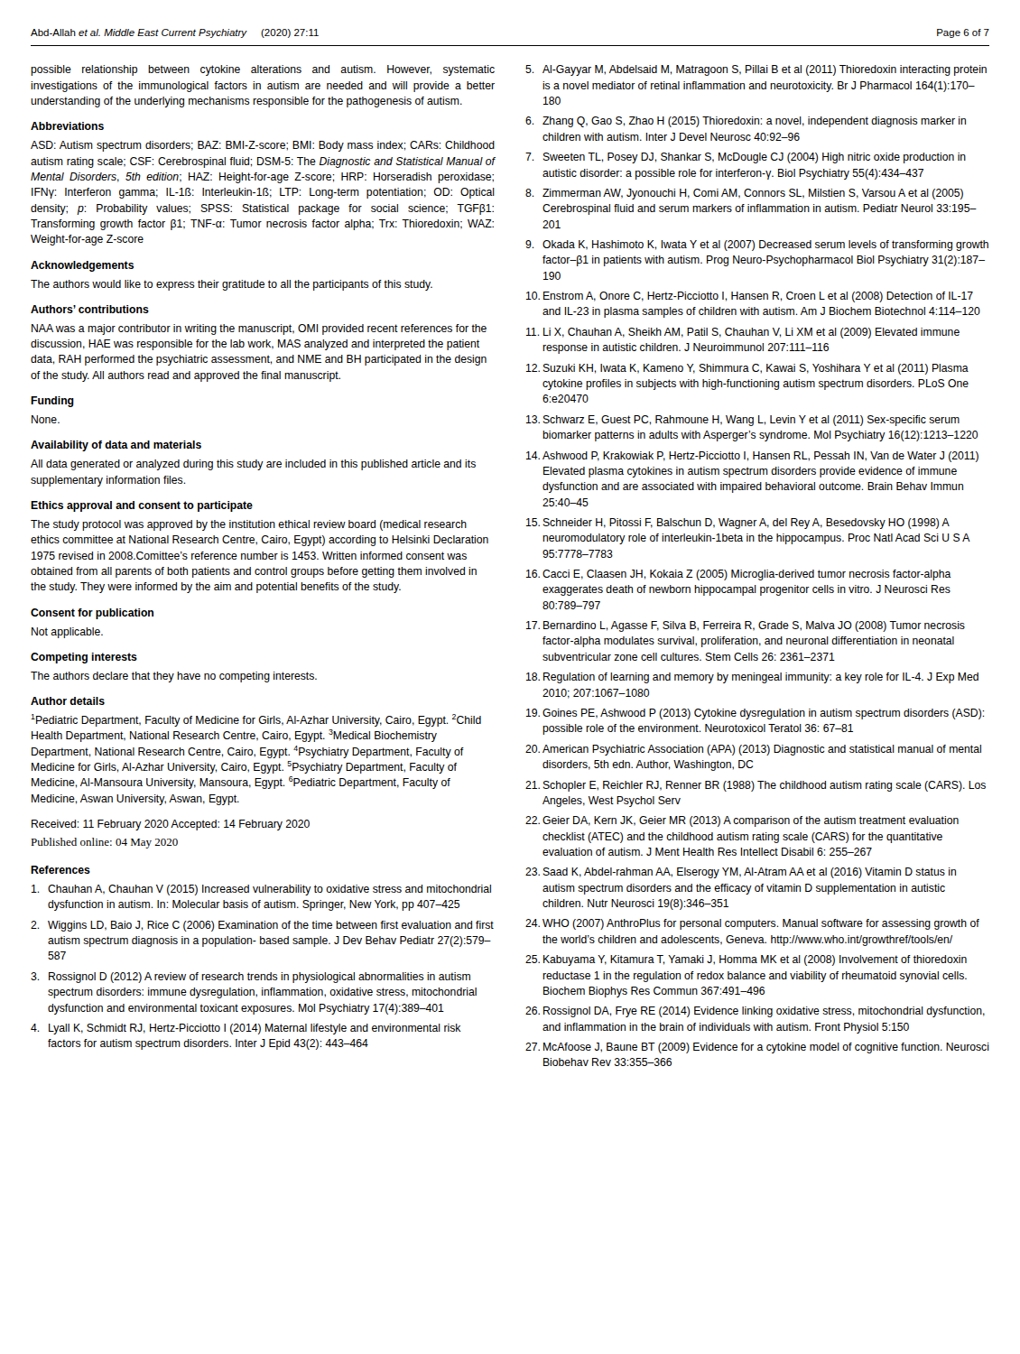Abd-Allah et al. Middle East Current Psychiatry (2020) 27:11
Page 6 of 7
possible relationship between cytokine alterations and autism. However, systematic investigations of the immunological factors in autism are needed and will provide a better understanding of the underlying mechanisms responsible for the pathogenesis of autism.
Abbreviations
ASD: Autism spectrum disorders; BAZ: BMI-Z-score; BMI: Body mass index; CARs: Childhood autism rating scale; CSF: Cerebrospinal fluid; DSM-5: The Diagnostic and Statistical Manual of Mental Disorders, 5th edition; HAZ: Height-for-age Z-score; HRP: Horseradish peroxidase; IFNγ: Interferon gamma; IL-1ß: Interleukin-1ß; LTP: Long-term potentiation; OD: Optical density; p: Probability values; SPSS: Statistical package for social science; TGFβ1: Transforming growth factor β1; TNF-α: Tumor necrosis factor alpha; Trx: Thioredoxin; WAZ: Weight-for-age Z-score
Acknowledgements
The authors would like to express their gratitude to all the participants of this study.
Authors’ contributions
NAA was a major contributor in writing the manuscript, OMI provided recent references for the discussion, HAE was responsible for the lab work, MAS analyzed and interpreted the patient data, RAH performed the psychiatric assessment, and NME and BH participated in the design of the study. All authors read and approved the final manuscript.
Funding
None.
Availability of data and materials
All data generated or analyzed during this study are included in this published article and its supplementary information files.
Ethics approval and consent to participate
The study protocol was approved by the institution ethical review board (medical research ethics committee at National Research Centre, Cairo, Egypt) according to Helsinki Declaration 1975 revised in 2008.Comittee’s reference number is 1453. Written informed consent was obtained from all parents of both patients and control groups before getting them involved in the study. They were informed by the aim and potential benefits of the study.
Consent for publication
Not applicable.
Competing interests
The authors declare that they have no competing interests.
Author details
1Pediatric Department, Faculty of Medicine for Girls, Al-Azhar University, Cairo, Egypt. 2Child Health Department, National Research Centre, Cairo, Egypt. 3Medical Biochemistry Department, National Research Centre, Cairo, Egypt. 4Psychiatry Department, Faculty of Medicine for Girls, Al-Azhar University, Cairo, Egypt. 5Psychiatry Department, Faculty of Medicine, Al-Mansoura University, Mansoura, Egypt. 6Pediatric Department, Faculty of Medicine, Aswan University, Aswan, Egypt.
Received: 11 February 2020 Accepted: 14 February 2020
Published online: 04 May 2020
References
Chauhan A, Chauhan V (2015) Increased vulnerability to oxidative stress and mitochondrial dysfunction in autism. In: Molecular basis of autism. Springer, New York, pp 407–425
Wiggins LD, Baio J, Rice C (2006) Examination of the time between first evaluation and first autism spectrum diagnosis in a population- based sample. J Dev Behav Pediatr 27(2):579–587
Rossignol D (2012) A review of research trends in physiological abnormalities in autism spectrum disorders: immune dysregulation, inflammation, oxidative stress, mitochondrial dysfunction and environmental toxicant exposures. Mol Psychiatry 17(4):389–401
Lyall K, Schmidt RJ, Hertz-Picciotto I (2014) Maternal lifestyle and environmental risk factors for autism spectrum disorders. Inter J Epid 43(2): 443–464
Al-Gayyar M, Abdelsaid M, Matragoon S, Pillai B et al (2011) Thioredoxin interacting protein is a novel mediator of retinal inflammation and neurotoxicity. Br J Pharmacol 164(1):170–180
Zhang Q, Gao S, Zhao H (2015) Thioredoxin: a novel, independent diagnosis marker in children with autism. Inter J Devel Neurosc 40:92–96
Sweeten TL, Posey DJ, Shankar S, McDougle CJ (2004) High nitric oxide production in autistic disorder: a possible role for interferon-γ. Biol Psychiatry 55(4):434–437
Zimmerman AW, Jyonouchi H, Comi AM, Connors SL, Milstien S, Varsou A et al (2005) Cerebrospinal fluid and serum markers of inflammation in autism. Pediatr Neurol 33:195–201
Okada K, Hashimoto K, Iwata Y et al (2007) Decreased serum levels of transforming growth factor–β1 in patients with autism. Prog Neuro-Psychopharmacol Biol Psychiatry 31(2):187–190
Enstrom A, Onore C, Hertz-Picciotto I, Hansen R, Croen L et al (2008) Detection of IL-17 and IL-23 in plasma samples of children with autism. Am J Biochem Biotechnol 4:114–120
Li X, Chauhan A, Sheikh AM, Patil S, Chauhan V, Li XM et al (2009) Elevated immune response in autistic children. J Neuroimmunol 207:111–116
Suzuki KH, Iwata K, Kameno Y, Shimmura C, Kawai S, Yoshihara Y et al (2011) Plasma cytokine profiles in subjects with high-functioning autism spectrum disorders. PLoS One 6:e20470
Schwarz E, Guest PC, Rahmoune H, Wang L, Levin Y et al (2011) Sex-specific serum biomarker patterns in adults with Asperger’s syndrome. Mol Psychiatry 16(12):1213–1220
Ashwood P, Krakowiak P, Hertz-Picciotto I, Hansen RL, Pessah IN, Van de Water J (2011) Elevated plasma cytokines in autism spectrum disorders provide evidence of immune dysfunction and are associated with impaired behavioral outcome. Brain Behav Immun 25:40–45
Schneider H, Pitossi F, Balschun D, Wagner A, del Rey A, Besedovsky HO (1998) A neuromodulatory role of interleukin-1beta in the hippocampus. Proc Natl Acad Sci U S A 95:7778–7783
Cacci E, Claasen JH, Kokaia Z (2005) Microglia-derived tumor necrosis factor-alpha exaggerates death of newborn hippocampal progenitor cells in vitro. J Neurosci Res 80:789–797
Bernardino L, Agasse F, Silva B, Ferreira R, Grade S, Malva JO (2008) Tumor necrosis factor-alpha modulates survival, proliferation, and neuronal differentiation in neonatal subventricular zone cell cultures. Stem Cells 26: 2361–2371
Regulation of learning and memory by meningeal immunity: a key role for IL-4. J Exp Med 2010; 207:1067–1080
Goines PE, Ashwood P (2013) Cytokine dysregulation in autism spectrum disorders (ASD): possible role of the environment. Neurotoxicol Teratol 36: 67–81
American Psychiatric Association (APA) (2013) Diagnostic and statistical manual of mental disorders, 5th edn. Author, Washington, DC
Schopler E, Reichler RJ, Renner BR (1988) The childhood autism rating scale (CARS). Los Angeles, West Psychol Serv
Geier DA, Kern JK, Geier MR (2013) A comparison of the autism treatment evaluation checklist (ATEC) and the childhood autism rating scale (CARS) for the quantitative evaluation of autism. J Ment Health Res Intellect Disabil 6: 255–267
Saad K, Abdel-rahman AA, Elserogy YM, Al-Atram AA et al (2016) Vitamin D status in autism spectrum disorders and the efficacy of vitamin D supplementation in autistic children. Nutr Neurosci 19(8):346–351
WHO (2007) AnthroPlus for personal computers. Manual software for assessing growth of the world’s children and adolescents, Geneva. http://www.who.int/growthref/tools/en/
Kabuyama Y, Kitamura T, Yamaki J, Homma MK et al (2008) Involvement of thioredoxin reductase 1 in the regulation of redox balance and viability of rheumatoid synovial cells. Biochem Biophys Res Commun 367:491–496
Rossignol DA, Frye RE (2014) Evidence linking oxidative stress, mitochondrial dysfunction, and inflammation in the brain of individuals with autism. Front Physiol 5:150
McAfoose J, Baune BT (2009) Evidence for a cytokine model of cognitive function. Neurosci Biobehav Rev 33:355–366